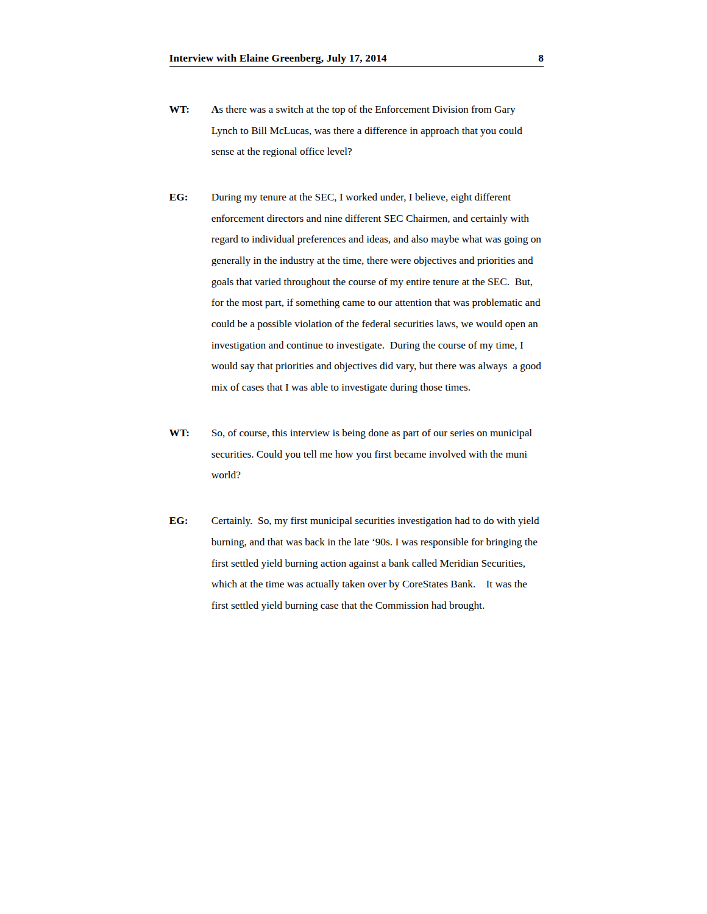Interview with Elaine Greenberg, July 17, 2014 8
WT:
As there was a switch at the top of the Enforcement Division from Gary Lynch to Bill McLucas, was there a difference in approach that you could sense at the regional office level?
EG:
During my tenure at the SEC, I worked under, I believe, eight different enforcement directors and nine different SEC Chairmen, and certainly with regard to individual preferences and ideas, and also maybe what was going on generally in the industry at the time, there were objectives and priorities and goals that varied throughout the course of my entire tenure at the SEC. But, for the most part, if something came to our attention that was problematic and could be a possible violation of the federal securities laws, we would open an investigation and continue to investigate. During the course of my time, I would say that priorities and objectives did vary, but there was always a good mix of cases that I was able to investigate during those times.
WT:
So, of course, this interview is being done as part of our series on municipal securities. Could you tell me how you first became involved with the muni world?
EG:
Certainly. So, my first municipal securities investigation had to do with yield burning, and that was back in the late ‘90s. I was responsible for bringing the first settled yield burning action against a bank called Meridian Securities, which at the time was actually taken over by CoreStates Bank. It was the first settled yield burning case that the Commission had brought.